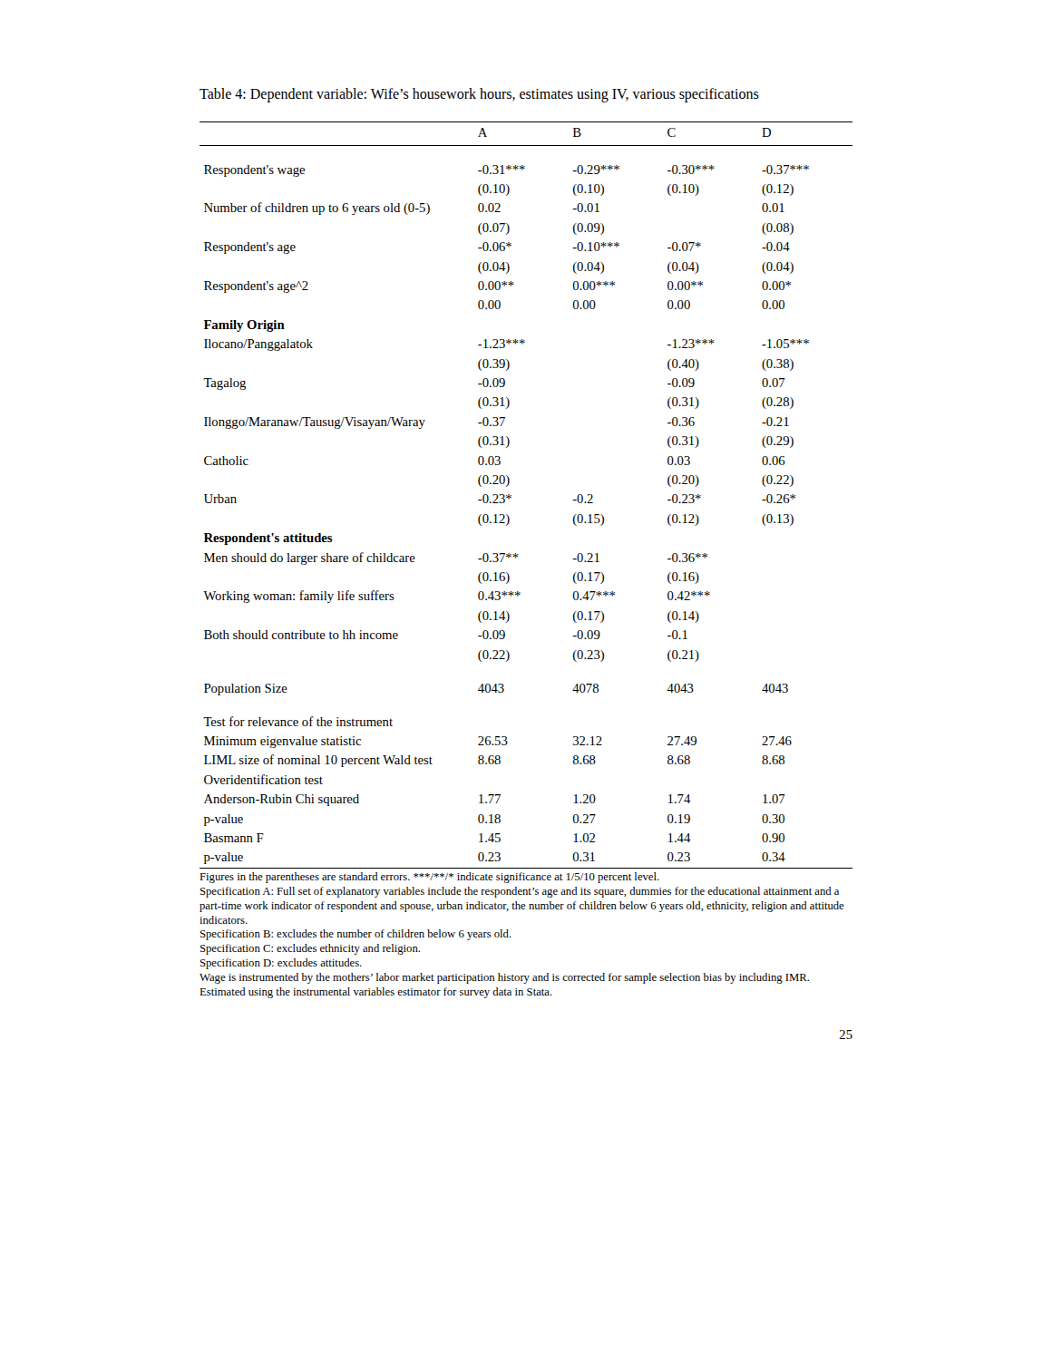Table 4: Dependent variable: Wife’s housework hours, estimates using IV, various specifications
| | A | B | C | D |
| --- | --- | --- | --- | --- |
| Respondent's wage | -0.31*** | -0.29*** | -0.30*** | -0.37*** |
| | (0.10) | (0.10) | (0.10) | (0.12) |
| Number of children up to 6 years old (0-5) | 0.02 | -0.01 | | 0.01 |
| | (0.07) | (0.09) | | (0.08) |
| Respondent's age | -0.06* | -0.10*** | -0.07* | -0.04 |
| | (0.04) | (0.04) | (0.04) | (0.04) |
| Respondent's age^2 | 0.00** | 0.00*** | 0.00** | 0.00* |
| | 0.00 | 0.00 | 0.00 | 0.00 |
| Family Origin |
| Ilocano/Panggalatok | -1.23*** | | -1.23*** | -1.05*** |
| | (0.39) | | (0.40) | (0.38) |
| Tagalog | -0.09 | | -0.09 | 0.07 |
| | (0.31) | | (0.31) | (0.28) |
| Ilonggo/Maranaw/Tausug/Visayan/Waray | -0.37 | | -0.36 | -0.21 |
| | (0.31) | | (0.31) | (0.29) |
| Catholic | 0.03 | | 0.03 | 0.06 |
| | (0.20) | | (0.20) | (0.22) |
| Urban | -0.23* | -0.2 | -0.23* | -0.26* |
| | (0.12) | (0.15) | (0.12) | (0.13) |
| Respondent's attitudes |
| Men should do larger share of childcare | -0.37** | -0.21 | -0.36** | |
| | (0.16) | (0.17) | (0.16) | |
| Working woman: family life suffers | 0.43*** | 0.47*** | 0.42*** | |
| | (0.14) | (0.17) | (0.14) | |
| Both should contribute to hh income | -0.09 | -0.09 | -0.1 | |
| | (0.22) | (0.23) | (0.21) | |
| Population Size | 4043 | 4078 | 4043 | 4043 |
| Test for relevance of the instrument | | | | |
| Minimum eigenvalue statistic | 26.53 | 32.12 | 27.49 | 27.46 |
| LIML size of nominal 10 percent Wald test | 8.68 | 8.68 | 8.68 | 8.68 |
| Overidentification test | | | | |
| Anderson-Rubin Chi squared | 1.77 | 1.20 | 1.74 | 1.07 |
| p-value | 0.18 | 0.27 | 0.19 | 0.30 |
| Basmann F | 1.45 | 1.02 | 1.44 | 0.90 |
| p-value | 0.23 | 0.31 | 0.23 | 0.34 |
Figures in the parentheses are standard errors. ***/**/* indicate significance at 1/5/10 percent level.
Specification A: Full set of explanatory variables include the respondent’s age and its square, dummies for the educational attainment and a part-time work indicator of respondent and spouse, urban indicator, the number of children below 6 years old, ethnicity, religion and attitude indicators.
Specification B: excludes the number of children below 6 years old.
Specification C: excludes ethnicity and religion.
Specification D: excludes attitudes.
Wage is instrumented by the mothers’ labor market participation history and is corrected for sample selection bias by including IMR. Estimated using the instrumental variables estimator for survey data in Stata.
25